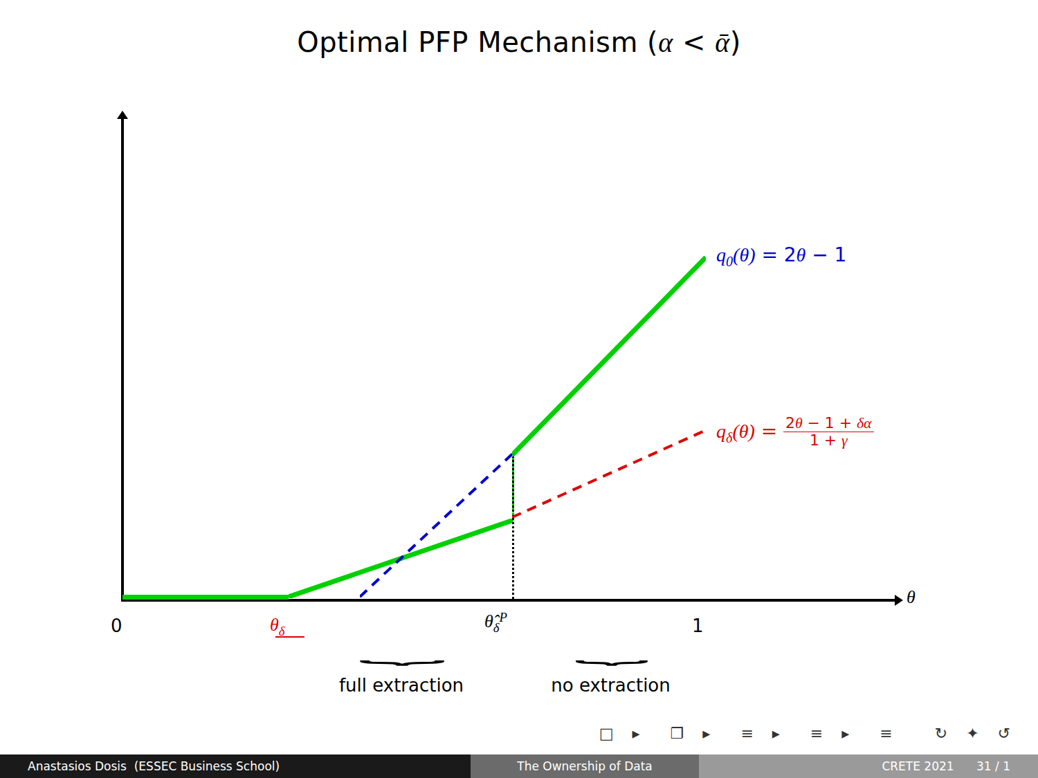Optimal PFP Mechanism (α < ᾱ)
θ
q0(θ) = 2θ − 1
qδ(θ) = 2θ − 1 + δα 1 + γ
0
θδ
θ̂δP
1
⏟ full extraction
⏟ no extraction
□ ▸ ❐ ▸ ≡ ▸ ≡ ▸ ≡ ↻ ✦ ↺
Anastasios Dosis (ESSEC Business School)
The Ownership of Data
CRETE 2021 31 / 1